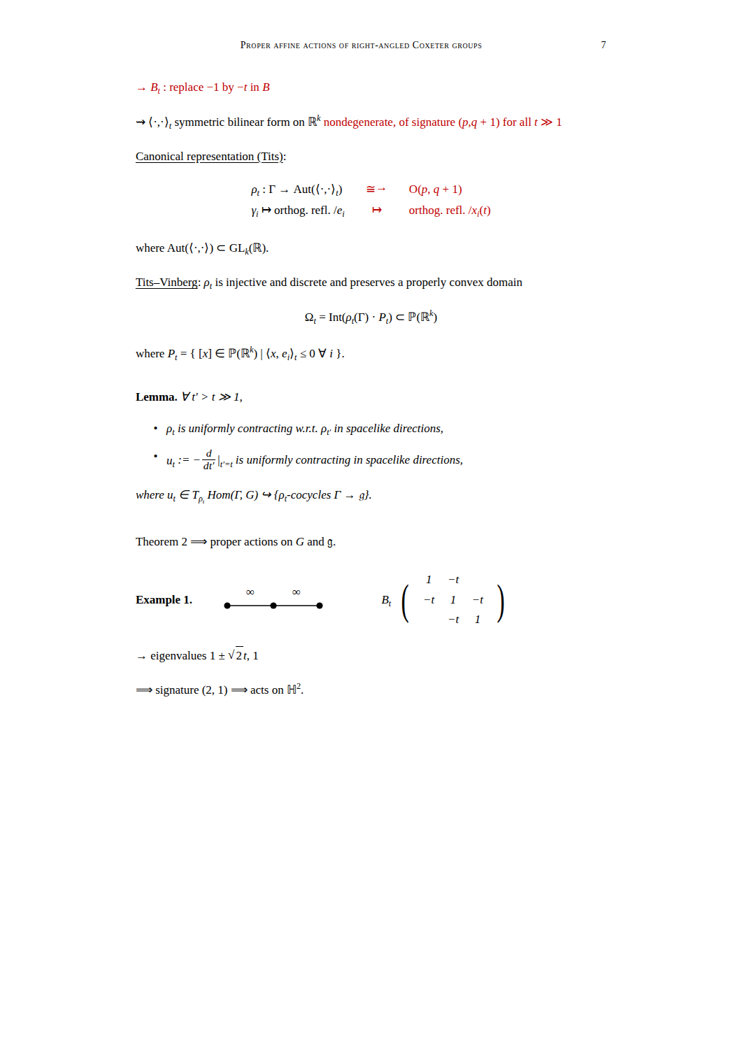Proper affine actions of right-angled Coxeter groups 7
→ Bt : replace −1 by −t in B
⇝ ⟨·,·⟩t symmetric bilinear form on ℝk nondegenerate, of signature (p,q + 1) for all t ≫ 1
Canonical representation (Tits):
| ρ t : Γ → Aut(⟨·,·⟩ t ) | ≅ → | O ( p , q + 1) |
| γ i ↦ orthog. refl. / e i | ↦ | orthog. refl. / x i ( t ) |
where Aut(⟨·,·⟩) ⊂ GLk(ℝ).
Tits–Vinberg: ρt is injective and discrete and preserves a properly convex domain
Ωt = Int(ρt(Γ) · Pt) ⊂ ℙ(ℝk)
where Pt = { [x] ∈ ℙ(ℝk) | ⟨x, ei⟩t ≤ 0 ∀ i }.
Lemma. ∀ t′ > t ≫ 1,
ρt is uniformly contracting w.r.t. ρt′ in spacelike directions,
ut := −ddt′|t′=t is uniformly contracting in spacelike directions,
where ut ∈ Tρt Hom(Γ, G) ↪ {ρt-cocycles Γ → 𝔤}.
Theorem 2 ⟹ proper actions on G and 𝔤.
Example 1.
∞ ∞
Bt (
| 1 | −t | |
| −t | 1 | −t |
| | −t | 1 |
)
→ eigenvalues 1 ± 2 t, 1
⟹ signature (2, 1) ⟹ acts on ℍ2.